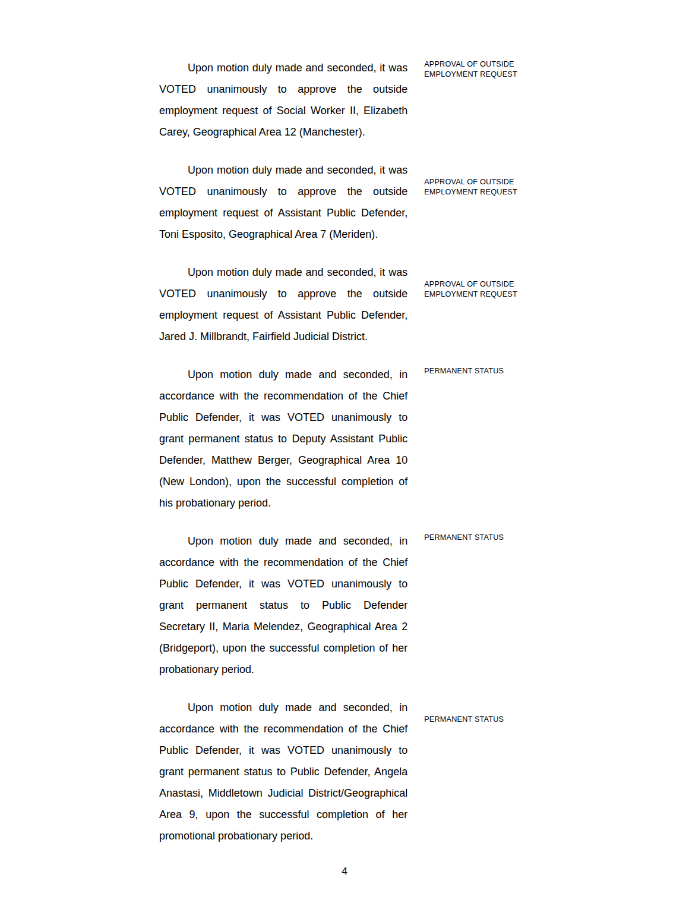Upon motion duly made and seconded, it was VOTED unanimously to approve the outside employment request of Social Worker II, Elizabeth Carey, Geographical Area 12 (Manchester).
APPROVAL OF OUTSIDE EMPLOYMENT REQUEST
Upon motion duly made and seconded, it was VOTED unanimously to approve the outside employment request of Assistant Public Defender, Toni Esposito, Geographical Area 7 (Meriden).
APPROVAL OF OUTSIDE EMPLOYMENT REQUEST
Upon motion duly made and seconded, it was VOTED unanimously to approve the outside employment request of Assistant Public Defender, Jared J. Millbrandt, Fairfield Judicial District.
APPROVAL OF OUTSIDE EMPLOYMENT REQUEST
Upon motion duly made and seconded, in accordance with the recommendation of the Chief Public Defender, it was VOTED unanimously to grant permanent status to Deputy Assistant Public Defender, Matthew Berger, Geographical Area 10 (New London), upon the successful completion of his probationary period.
PERMANENT STATUS
Upon motion duly made and seconded, in accordance with the recommendation of the Chief Public Defender, it was VOTED unanimously to grant permanent status to Public Defender Secretary II, Maria Melendez, Geographical Area 2 (Bridgeport), upon the successful completion of her probationary period.
PERMANENT STATUS
Upon motion duly made and seconded, in accordance with the recommendation of the Chief Public Defender, it was VOTED unanimously to grant permanent status to Public Defender, Angela Anastasi, Middletown Judicial District/Geographical Area 9, upon the successful completion of her promotional probationary period.
PERMANENT STATUS
4